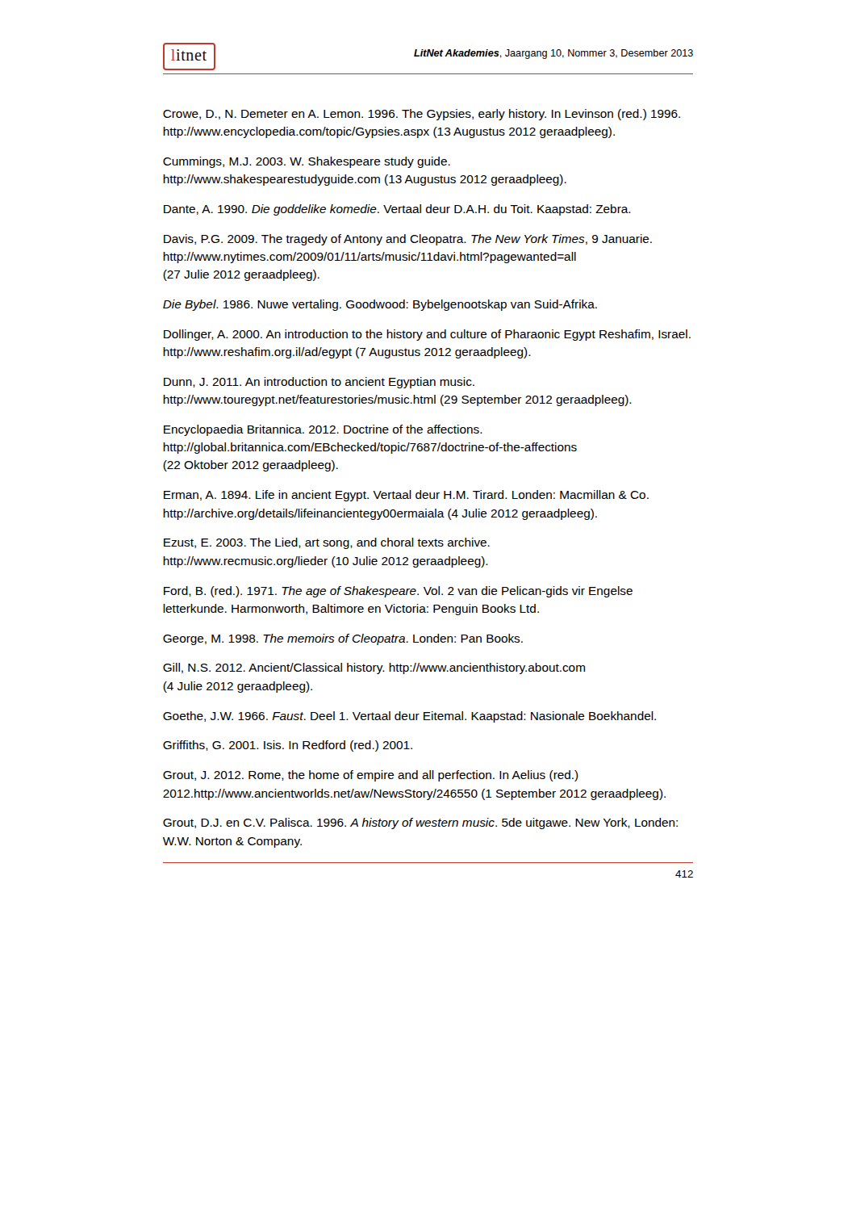litnet
LitNet Akademies, Jaargang 10, Nommer 3, Desember 2013
Crowe, D., N. Demeter en A. Lemon. 1996. The Gypsies, early history. In Levinson (red.) 1996. http://www.encyclopedia.com/topic/Gypsies.aspx (13 Augustus 2012 geraadpleeg).
Cummings, M.J. 2003. W. Shakespeare study guide.
http://www.shakespearestudyguide.com (13 Augustus 2012 geraadpleeg).
Dante, A. 1990. Die goddelike komedie. Vertaal deur D.A.H. du Toit. Kaapstad: Zebra.
Davis, P.G. 2009. The tragedy of Antony and Cleopatra. The New York Times, 9 Januarie.
http://www.nytimes.com/2009/01/11/arts/music/11davi.html?pagewanted=all
(27 Julie 2012 geraadpleeg).
Die Bybel. 1986. Nuwe vertaling. Goodwood: Bybelgenootskap van Suid-Afrika.
Dollinger, A. 2000. An introduction to the history and culture of Pharaonic Egypt Reshafim, Israel. http://www.reshafim.org.il/ad/egypt (7 Augustus 2012 geraadpleeg).
Dunn, J. 2011. An introduction to ancient Egyptian music.
http://www.touregypt.net/featurestories/music.html (29 September 2012 geraadpleeg).
Encyclopaedia Britannica. 2012. Doctrine of the affections.
http://global.britannica.com/EBchecked/topic/7687/doctrine-of-the-affections
(22 Oktober 2012 geraadpleeg).
Erman, A. 1894. Life in ancient Egypt. Vertaal deur H.M. Tirard. Londen: Macmillan & Co. http://archive.org/details/lifeinancientegy00ermaiala (4 Julie 2012 geraadpleeg).
Ezust, E. 2003. The Lied, art song, and choral texts archive.
http://www.recmusic.org/lieder (10 Julie 2012 geraadpleeg).
Ford, B. (red.). 1971. The age of Shakespeare. Vol. 2 van die Pelican-gids vir Engelse letterkunde. Harmonworth, Baltimore en Victoria: Penguin Books Ltd.
George, M. 1998. The memoirs of Cleopatra. Londen: Pan Books.
Gill, N.S. 2012. Ancient/Classical history. http://www.ancienthistory.about.com
(4 Julie 2012 geraadpleeg).
Goethe, J.W. 1966. Faust. Deel 1. Vertaal deur Eitemal. Kaapstad: Nasionale Boekhandel.
Griffiths, G. 2001. Isis. In Redford (red.) 2001.
Grout, J. 2012. Rome, the home of empire and all perfection. In Aelius (red.)
2012.http://www.ancientworlds.net/aw/NewsStory/246550 (1 September 2012 geraadpleeg).
Grout, D.J. en C.V. Palisca. 1996. A history of western music. 5de uitgawe. New York, Londen: W.W. Norton & Company.
412